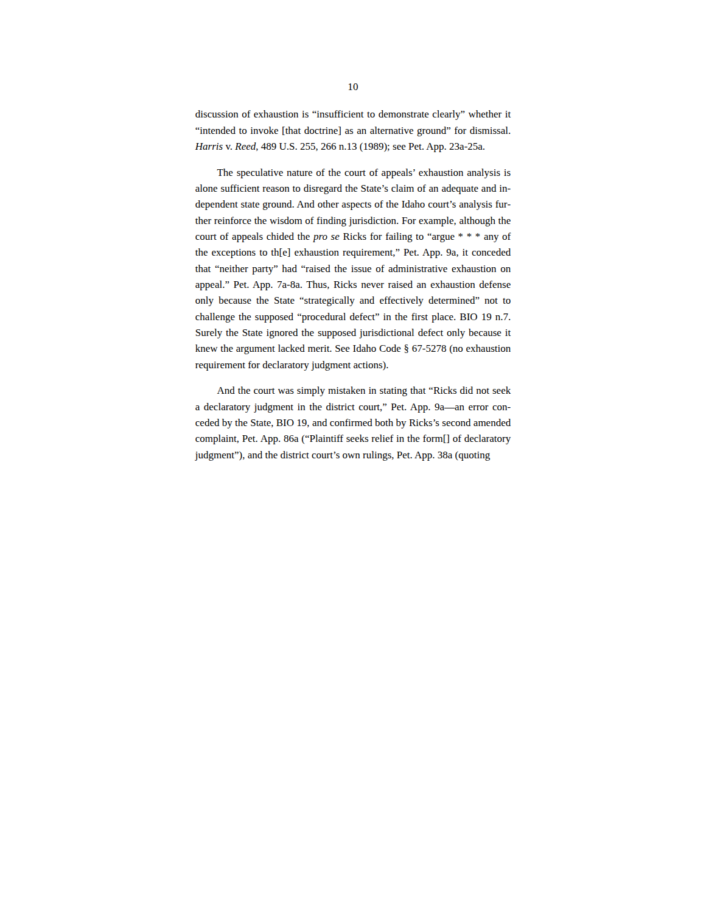10
discussion of exhaustion is “insufficient to demonstrate clearly” whether it “intended to invoke [that doctrine] as an alternative ground” for dismissal. Harris v. Reed, 489 U.S. 255, 266 n.13 (1989); see Pet. App. 23a-25a.
The speculative nature of the court of appeals’ exhaustion analysis is alone sufficient reason to disregard the State’s claim of an adequate and independent state ground. And other aspects of the Idaho court’s analysis further reinforce the wisdom of finding jurisdiction. For example, although the court of appeals chided the pro se Ricks for failing to “argue * * * any of the exceptions to th[e] exhaustion requirement,” Pet. App. 9a, it conceded that “neither party” had “raised the issue of administrative exhaustion on appeal.” Pet. App. 7a-8a. Thus, Ricks never raised an exhaustion defense only because the State “strategically and effectively determined” not to challenge the supposed “procedural defect” in the first place. BIO 19 n.7. Surely the State ignored the supposed jurisdictional defect only because it knew the argument lacked merit. See Idaho Code § 67-5278 (no exhaustion requirement for declaratory judgment actions).
And the court was simply mistaken in stating that “Ricks did not seek a declaratory judgment in the district court,” Pet. App. 9a—an error conceded by the State, BIO 19, and confirmed both by Ricks’s second amended complaint, Pet. App. 86a (“Plaintiff seeks relief in the form[] of declaratory judgment”), and the district court’s own rulings, Pet. App. 38a (quoting